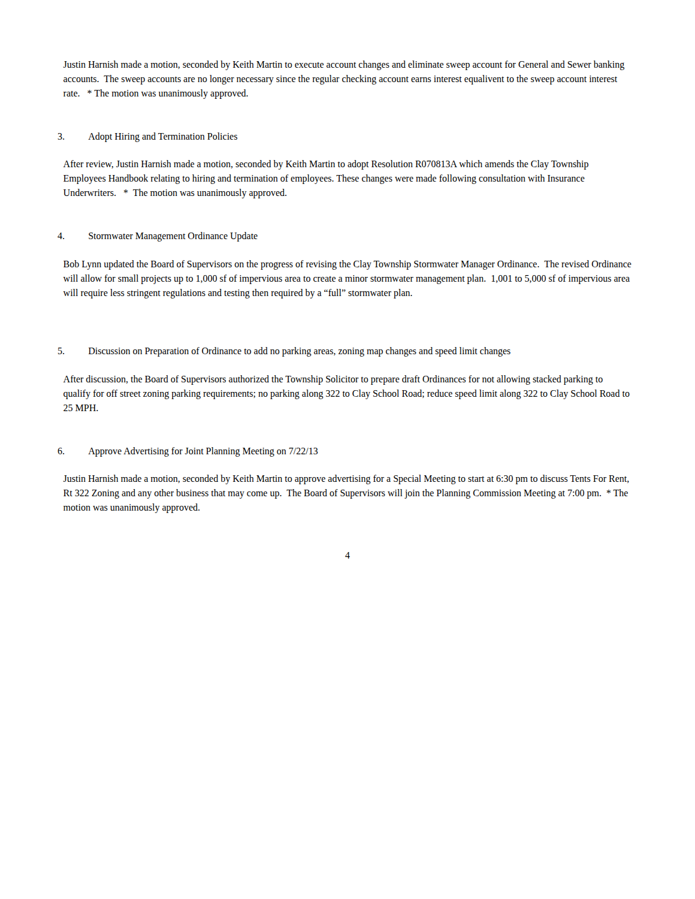Justin Harnish made a motion, seconded by Keith Martin to execute account changes and eliminate sweep account for General and Sewer banking accounts. The sweep accounts are no longer necessary since the regular checking account earns interest equalivent to the sweep account interest rate. * The motion was unanimously approved.
3. Adopt Hiring and Termination Policies
After review, Justin Harnish made a motion, seconded by Keith Martin to adopt Resolution R070813A which amends the Clay Township Employees Handbook relating to hiring and termination of employees. These changes were made following consultation with Insurance Underwriters. * The motion was unanimously approved.
4. Stormwater Management Ordinance Update
Bob Lynn updated the Board of Supervisors on the progress of revising the Clay Township Stormwater Manager Ordinance. The revised Ordinance will allow for small projects up to 1,000 sf of impervious area to create a minor stormwater management plan. 1,001 to 5,000 sf of impervious area will require less stringent regulations and testing then required by a “full” stormwater plan.
5. Discussion on Preparation of Ordinance to add no parking areas, zoning map changes and speed limit changes
After discussion, the Board of Supervisors authorized the Township Solicitor to prepare draft Ordinances for not allowing stacked parking to qualify for off street zoning parking requirements; no parking along 322 to Clay School Road; reduce speed limit along 322 to Clay School Road to 25 MPH.
6. Approve Advertising for Joint Planning Meeting on 7/22/13
Justin Harnish made a motion, seconded by Keith Martin to approve advertising for a Special Meeting to start at 6:30 pm to discuss Tents For Rent, Rt 322 Zoning and any other business that may come up. The Board of Supervisors will join the Planning Commission Meeting at 7:00 pm. * The motion was unanimously approved.
4